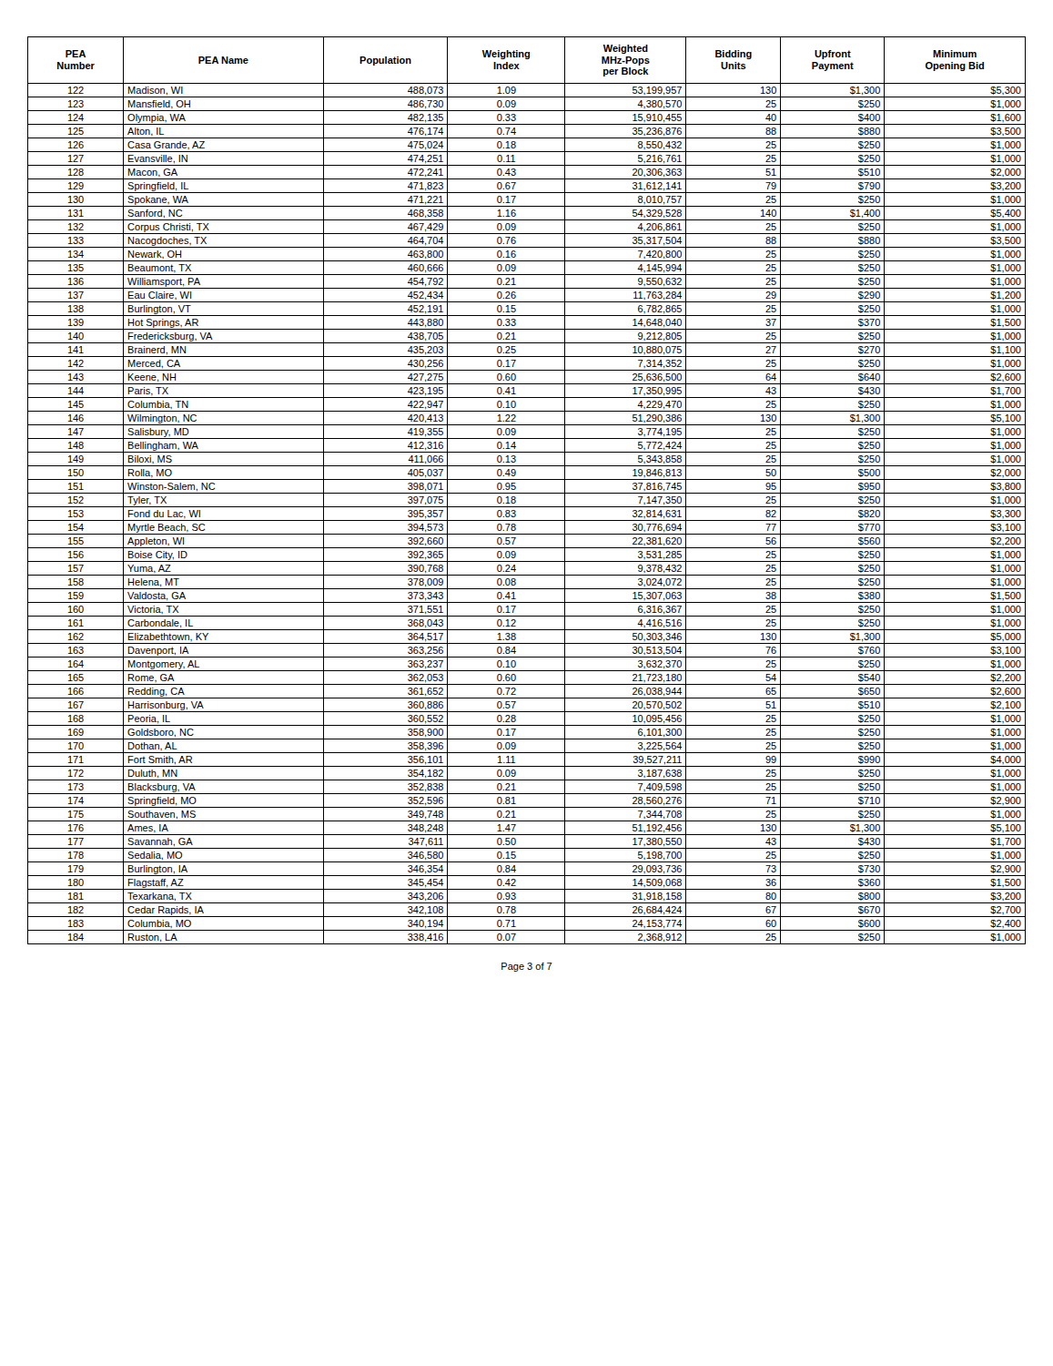| PEA Number | PEA Name | Population | Weighting Index | Weighted MHz-Pops per Block | Bidding Units | Upfront Payment | Minimum Opening Bid |
| --- | --- | --- | --- | --- | --- | --- | --- |
| 122 | Madison, WI | 488,073 | 1.09 | 53,199,957 | 130 | $1,300 | $5,300 |
| 123 | Mansfield, OH | 486,730 | 0.09 | 4,380,570 | 25 | $250 | $1,000 |
| 124 | Olympia, WA | 482,135 | 0.33 | 15,910,455 | 40 | $400 | $1,600 |
| 125 | Alton, IL | 476,174 | 0.74 | 35,236,876 | 88 | $880 | $3,500 |
| 126 | Casa Grande, AZ | 475,024 | 0.18 | 8,550,432 | 25 | $250 | $1,000 |
| 127 | Evansville, IN | 474,251 | 0.11 | 5,216,761 | 25 | $250 | $1,000 |
| 128 | Macon, GA | 472,241 | 0.43 | 20,306,363 | 51 | $510 | $2,000 |
| 129 | Springfield, IL | 471,823 | 0.67 | 31,612,141 | 79 | $790 | $3,200 |
| 130 | Spokane, WA | 471,221 | 0.17 | 8,010,757 | 25 | $250 | $1,000 |
| 131 | Sanford, NC | 468,358 | 1.16 | 54,329,528 | 140 | $1,400 | $5,400 |
| 132 | Corpus Christi, TX | 467,429 | 0.09 | 4,206,861 | 25 | $250 | $1,000 |
| 133 | Nacogdoches, TX | 464,704 | 0.76 | 35,317,504 | 88 | $880 | $3,500 |
| 134 | Newark, OH | 463,800 | 0.16 | 7,420,800 | 25 | $250 | $1,000 |
| 135 | Beaumont, TX | 460,666 | 0.09 | 4,145,994 | 25 | $250 | $1,000 |
| 136 | Williamsport, PA | 454,792 | 0.21 | 9,550,632 | 25 | $250 | $1,000 |
| 137 | Eau Claire, WI | 452,434 | 0.26 | 11,763,284 | 29 | $290 | $1,200 |
| 138 | Burlington, VT | 452,191 | 0.15 | 6,782,865 | 25 | $250 | $1,000 |
| 139 | Hot Springs, AR | 443,880 | 0.33 | 14,648,040 | 37 | $370 | $1,500 |
| 140 | Fredericksburg, VA | 438,705 | 0.21 | 9,212,805 | 25 | $250 | $1,000 |
| 141 | Brainerd, MN | 435,203 | 0.25 | 10,880,075 | 27 | $270 | $1,100 |
| 142 | Merced, CA | 430,256 | 0.17 | 7,314,352 | 25 | $250 | $1,000 |
| 143 | Keene, NH | 427,275 | 0.60 | 25,636,500 | 64 | $640 | $2,600 |
| 144 | Paris, TX | 423,195 | 0.41 | 17,350,995 | 43 | $430 | $1,700 |
| 145 | Columbia, TN | 422,947 | 0.10 | 4,229,470 | 25 | $250 | $1,000 |
| 146 | Wilmington, NC | 420,413 | 1.22 | 51,290,386 | 130 | $1,300 | $5,100 |
| 147 | Salisbury, MD | 419,355 | 0.09 | 3,774,195 | 25 | $250 | $1,000 |
| 148 | Bellingham, WA | 412,316 | 0.14 | 5,772,424 | 25 | $250 | $1,000 |
| 149 | Biloxi, MS | 411,066 | 0.13 | 5,343,858 | 25 | $250 | $1,000 |
| 150 | Rolla, MO | 405,037 | 0.49 | 19,846,813 | 50 | $500 | $2,000 |
| 151 | Winston-Salem, NC | 398,071 | 0.95 | 37,816,745 | 95 | $950 | $3,800 |
| 152 | Tyler, TX | 397,075 | 0.18 | 7,147,350 | 25 | $250 | $1,000 |
| 153 | Fond du Lac, WI | 395,357 | 0.83 | 32,814,631 | 82 | $820 | $3,300 |
| 154 | Myrtle Beach, SC | 394,573 | 0.78 | 30,776,694 | 77 | $770 | $3,100 |
| 155 | Appleton, WI | 392,660 | 0.57 | 22,381,620 | 56 | $560 | $2,200 |
| 156 | Boise City, ID | 392,365 | 0.09 | 3,531,285 | 25 | $250 | $1,000 |
| 157 | Yuma, AZ | 390,768 | 0.24 | 9,378,432 | 25 | $250 | $1,000 |
| 158 | Helena, MT | 378,009 | 0.08 | 3,024,072 | 25 | $250 | $1,000 |
| 159 | Valdosta, GA | 373,343 | 0.41 | 15,307,063 | 38 | $380 | $1,500 |
| 160 | Victoria, TX | 371,551 | 0.17 | 6,316,367 | 25 | $250 | $1,000 |
| 161 | Carbondale, IL | 368,043 | 0.12 | 4,416,516 | 25 | $250 | $1,000 |
| 162 | Elizabethtown, KY | 364,517 | 1.38 | 50,303,346 | 130 | $1,300 | $5,000 |
| 163 | Davenport, IA | 363,256 | 0.84 | 30,513,504 | 76 | $760 | $3,100 |
| 164 | Montgomery, AL | 363,237 | 0.10 | 3,632,370 | 25 | $250 | $1,000 |
| 165 | Rome, GA | 362,053 | 0.60 | 21,723,180 | 54 | $540 | $2,200 |
| 166 | Redding, CA | 361,652 | 0.72 | 26,038,944 | 65 | $650 | $2,600 |
| 167 | Harrisonburg, VA | 360,886 | 0.57 | 20,570,502 | 51 | $510 | $2,100 |
| 168 | Peoria, IL | 360,552 | 0.28 | 10,095,456 | 25 | $250 | $1,000 |
| 169 | Goldsboro, NC | 358,900 | 0.17 | 6,101,300 | 25 | $250 | $1,000 |
| 170 | Dothan, AL | 358,396 | 0.09 | 3,225,564 | 25 | $250 | $1,000 |
| 171 | Fort Smith, AR | 356,101 | 1.11 | 39,527,211 | 99 | $990 | $4,000 |
| 172 | Duluth, MN | 354,182 | 0.09 | 3,187,638 | 25 | $250 | $1,000 |
| 173 | Blacksburg, VA | 352,838 | 0.21 | 7,409,598 | 25 | $250 | $1,000 |
| 174 | Springfield, MO | 352,596 | 0.81 | 28,560,276 | 71 | $710 | $2,900 |
| 175 | Southaven, MS | 349,748 | 0.21 | 7,344,708 | 25 | $250 | $1,000 |
| 176 | Ames, IA | 348,248 | 1.47 | 51,192,456 | 130 | $1,300 | $5,100 |
| 177 | Savannah, GA | 347,611 | 0.50 | 17,380,550 | 43 | $430 | $1,700 |
| 178 | Sedalia, MO | 346,580 | 0.15 | 5,198,700 | 25 | $250 | $1,000 |
| 179 | Burlington, IA | 346,354 | 0.84 | 29,093,736 | 73 | $730 | $2,900 |
| 180 | Flagstaff, AZ | 345,454 | 0.42 | 14,509,068 | 36 | $360 | $1,500 |
| 181 | Texarkana, TX | 343,206 | 0.93 | 31,918,158 | 80 | $800 | $3,200 |
| 182 | Cedar Rapids, IA | 342,108 | 0.78 | 26,684,424 | 67 | $670 | $2,700 |
| 183 | Columbia, MO | 340,194 | 0.71 | 24,153,774 | 60 | $600 | $2,400 |
| 184 | Ruston, LA | 338,416 | 0.07 | 2,368,912 | 25 | $250 | $1,000 |
Page 3 of 7